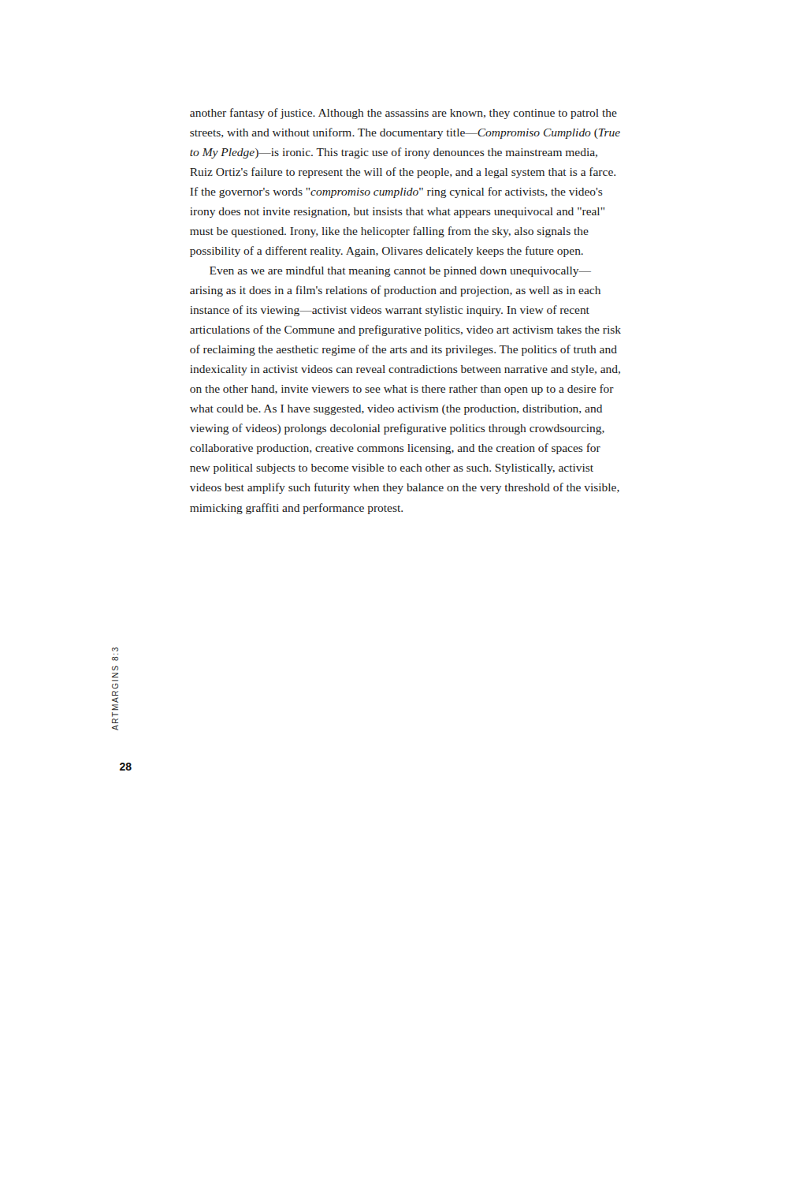another fantasy of justice. Although the assassins are known, they continue to patrol the streets, with and without uniform. The documentary title—Compromiso Cumplido (True to My Pledge)—is ironic. This tragic use of irony denounces the mainstream media, Ruiz Ortiz's failure to represent the will of the people, and a legal system that is a farce. If the governor's words "compromiso cumplido" ring cynical for activists, the video's irony does not invite resignation, but insists that what appears unequivocal and "real" must be questioned. Irony, like the helicopter falling from the sky, also signals the possibility of a different reality. Again, Olivares delicately keeps the future open.
Even as we are mindful that meaning cannot be pinned down unequivocally—arising as it does in a film's relations of production and projection, as well as in each instance of its viewing—activist videos warrant stylistic inquiry. In view of recent articulations of the Commune and prefigurative politics, video art activism takes the risk of reclaiming the aesthetic regime of the arts and its privileges. The politics of truth and indexicality in activist videos can reveal contradictions between narrative and style, and, on the other hand, invite viewers to see what is there rather than open up to a desire for what could be. As I have suggested, video activism (the production, distribution, and viewing of videos) prolongs decolonial prefigurative politics through crowdsourcing, collaborative production, creative commons licensing, and the creation of spaces for new political subjects to become visible to each other as such. Stylistically, activist videos best amplify such futurity when they balance on the very threshold of the visible, mimicking graffiti and performance protest.
ARTMARGINS 8:3
28